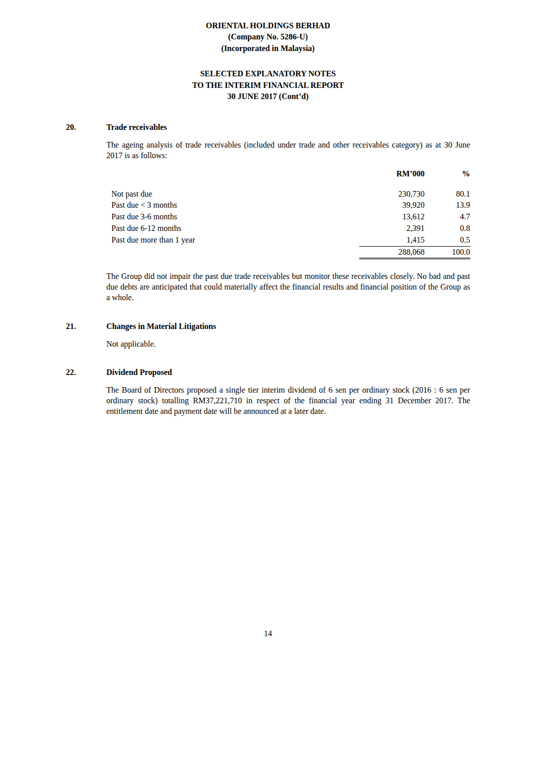ORIENTAL HOLDINGS BERHAD
(Company No. 5286-U)
(Incorporated in Malaysia)
SELECTED EXPLANATORY NOTES
TO THE INTERIM FINANCIAL REPORT
30 JUNE 2017 (Cont’d)
20.
Trade receivables
The ageing analysis of trade receivables (included under trade and other receivables category) as at 30 June 2017 is as follows:
| | RM’000 | % |
| Not past due | 230,730 | 80.1 |
| Past due < 3 months | 39,920 | 13.9 |
| Past due 3-6 months | 13,612 | 4.7 |
| Past due 6-12 months | 2,391 | 0.8 |
| Past due more than 1 year | 1,415 | 0.5 |
| | 288,068 | 100.0 |
The Group did not impair the past due trade receivables but monitor these receivables closely. No bad and past due debts are anticipated that could materially affect the financial results and financial position of the Group as a whole.
21.
Changes in Material Litigations
Not applicable.
22.
Dividend Proposed
The Board of Directors proposed a single tier interim dividend of 6 sen per ordinary stock (2016 : 6 sen per ordinary stock) totalling RM37,221,710 in respect of the financial year ending 31 December 2017. The entitlement date and payment date will be announced at a later date.
14